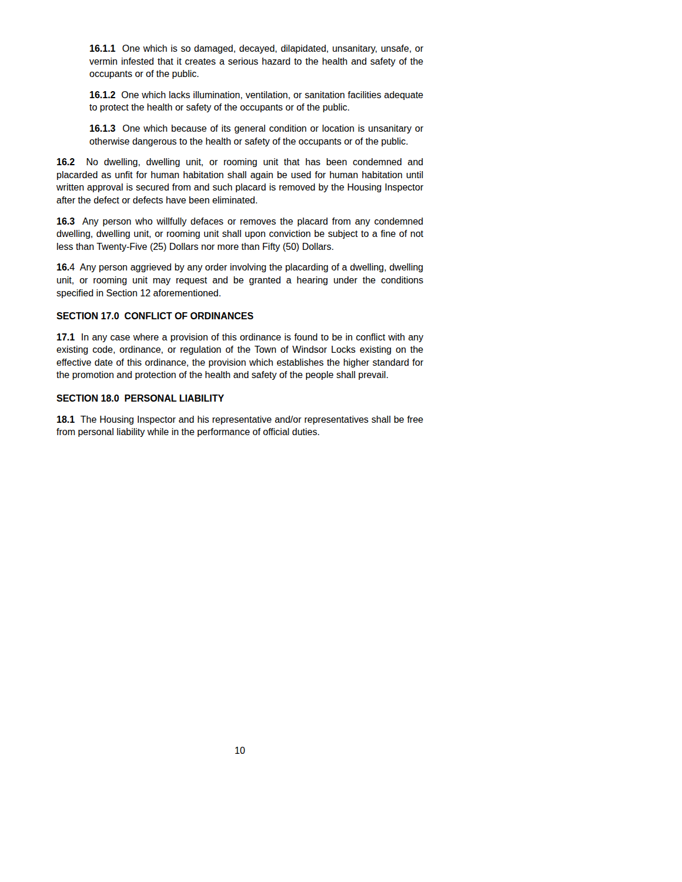16.1.1 One which is so damaged, decayed, dilapidated, unsanitary, unsafe, or vermin infested that it creates a serious hazard to the health and safety of the occupants or of the public.
16.1.2 One which lacks illumination, ventilation, or sanitation facilities adequate to protect the health or safety of the occupants or of the public.
16.1.3 One which because of its general condition or location is unsanitary or otherwise dangerous to the health or safety of the occupants or of the public.
16.2 No dwelling, dwelling unit, or rooming unit that has been condemned and placarded as unfit for human habitation shall again be used for human habitation until written approval is secured from and such placard is removed by the Housing Inspector after the defect or defects have been eliminated.
16.3 Any person who willfully defaces or removes the placard from any condemned dwelling, dwelling unit, or rooming unit shall upon conviction be subject to a fine of not less than Twenty-Five (25) Dollars nor more than Fifty (50) Dollars.
16. 4 Any person aggrieved by any order involving the placarding of a dwelling, dwelling unit, or rooming unit may request and be granted a hearing under the conditions specified in Section 12 aforementioned.
SECTION 17.0 CONFLICT OF ORDINANCES
17.1 In any case where a provision of this ordinance is found to be in conflict with any existing code, ordinance, or regulation of the Town of Windsor Locks existing on the effective date of this ordinance, the provision which establishes the higher standard for the promotion and protection of the health and safety of the people shall prevail.
SECTION 18.0 PERSONAL LIABILITY
18.1 The Housing Inspector and his representative and/or representatives shall be free from personal liability while in the performance of official duties.
10